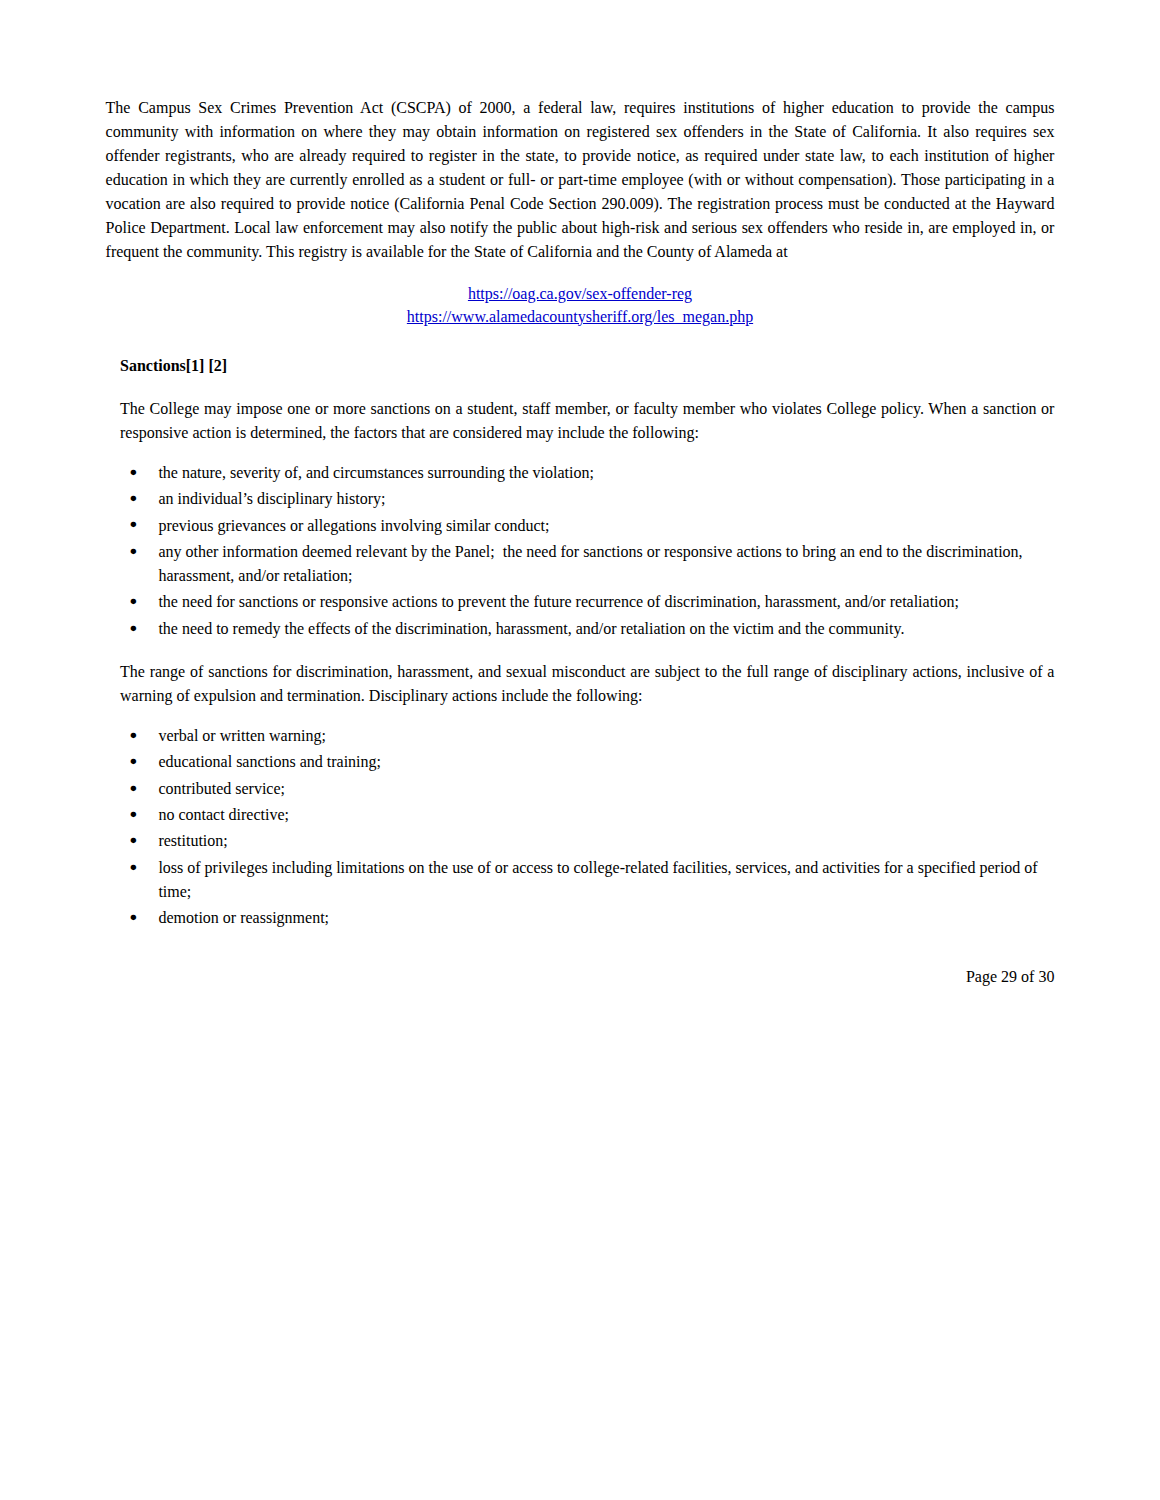The Campus Sex Crimes Prevention Act (CSCPA) of 2000, a federal law, requires institutions of higher education to provide the campus community with information on where they may obtain information on registered sex offenders in the State of California. It also requires sex offender registrants, who are already required to register in the state, to provide notice, as required under state law, to each institution of higher education in which they are currently enrolled as a student or full- or part-time employee (with or without compensation). Those participating in a vocation are also required to provide notice (California Penal Code Section 290.009). The registration process must be conducted at the Hayward Police Department. Local law enforcement may also notify the public about high-risk and serious sex offenders who reside in, are employed in, or frequent the community. This registry is available for the State of California and the County of Alameda at
https://oag.ca.gov/sex-offender-reg
https://www.alamedacountysheriff.org/les_megan.php
Sanctions[1] [2]
The College may impose one or more sanctions on a student, staff member, or faculty member who violates College policy. When a sanction or responsive action is determined, the factors that are considered may include the following:
the nature, severity of, and circumstances surrounding the violation;
an individual’s disciplinary history;
previous grievances or allegations involving similar conduct;
any other information deemed relevant by the Panel; the need for sanctions or responsive actions to bring an end to the discrimination, harassment, and/or retaliation;
the need for sanctions or responsive actions to prevent the future recurrence of discrimination, harassment, and/or retaliation;
the need to remedy the effects of the discrimination, harassment, and/or retaliation on the victim and the community.
The range of sanctions for discrimination, harassment, and sexual misconduct are subject to the full range of disciplinary actions, inclusive of a warning of expulsion and termination. Disciplinary actions include the following:
verbal or written warning;
educational sanctions and training;
contributed service;
no contact directive;
restitution;
loss of privileges including limitations on the use of or access to college-related facilities, services, and activities for a specified period of time;
demotion or reassignment;
Page 29 of 30